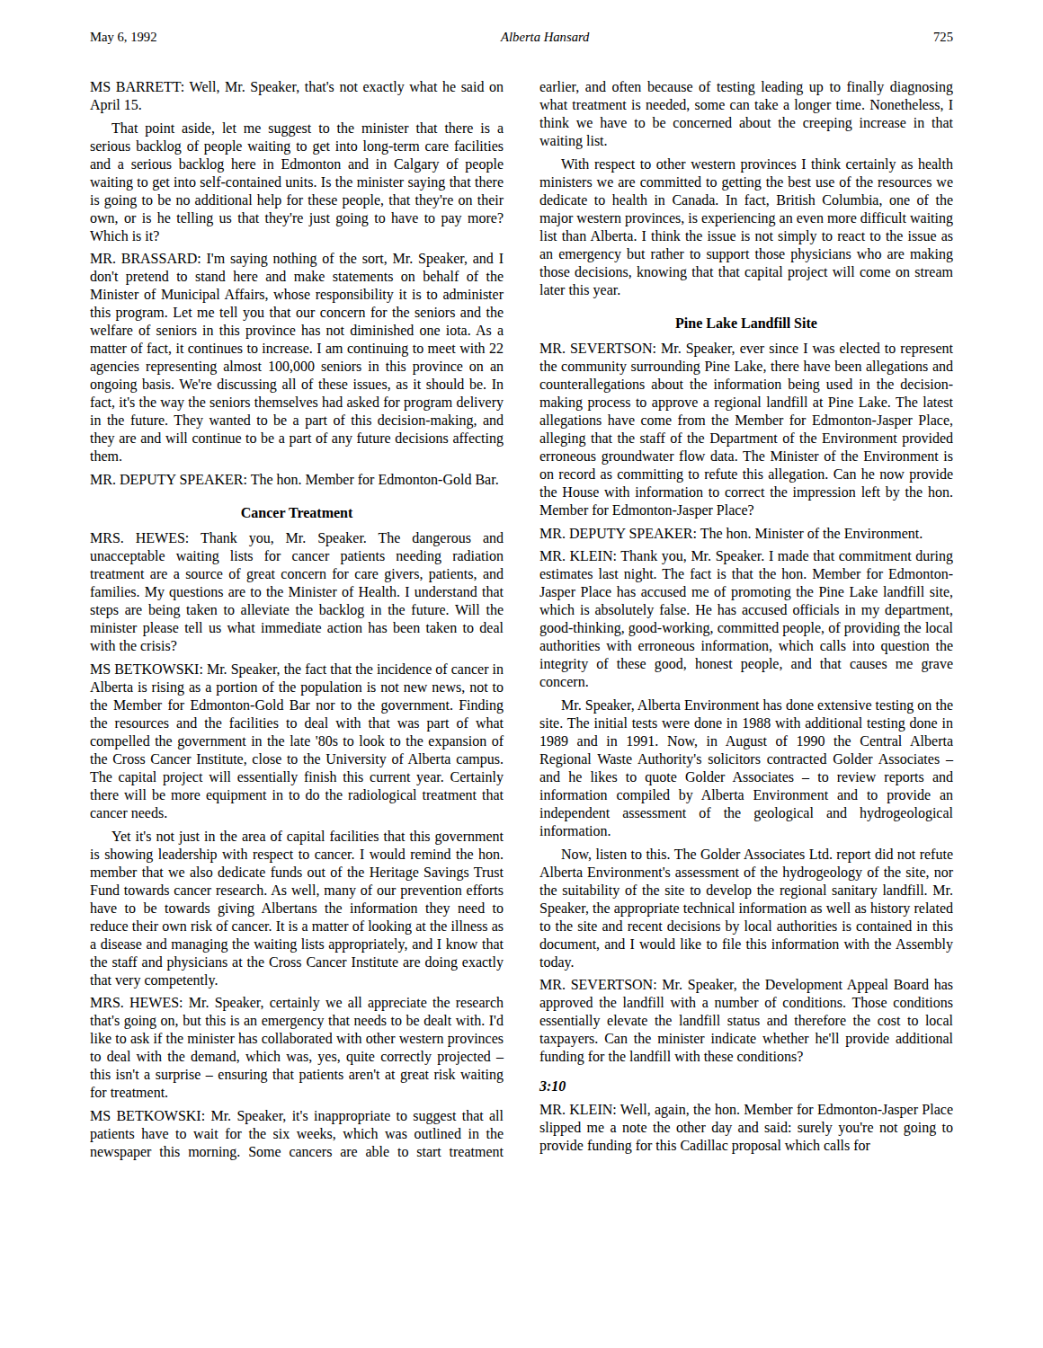May 6, 1992
Alberta Hansard
725
MS BARRETT: Well, Mr. Speaker, that's not exactly what he said on April 15.
That point aside, let me suggest to the minister that there is a serious backlog of people waiting to get into long-term care facilities and a serious backlog here in Edmonton and in Calgary of people waiting to get into self-contained units. Is the minister saying that there is going to be no additional help for these people, that they're on their own, or is he telling us that they're just going to have to pay more? Which is it?
MR. BRASSARD: I'm saying nothing of the sort, Mr. Speaker, and I don't pretend to stand here and make statements on behalf of the Minister of Municipal Affairs, whose responsibility it is to administer this program. Let me tell you that our concern for the seniors and the welfare of seniors in this province has not diminished one iota. As a matter of fact, it continues to increase. I am continuing to meet with 22 agencies representing almost 100,000 seniors in this province on an ongoing basis. We're discussing all of these issues, as it should be. In fact, it's the way the seniors themselves had asked for program delivery in the future. They wanted to be a part of this decision-making, and they are and will continue to be a part of any future decisions affecting them.
MR. DEPUTY SPEAKER: The hon. Member for Edmonton-Gold Bar.
Cancer Treatment
MRS. HEWES: Thank you, Mr. Speaker. The dangerous and unacceptable waiting lists for cancer patients needing radiation treatment are a source of great concern for care givers, patients, and families. My questions are to the Minister of Health. I understand that steps are being taken to alleviate the backlog in the future. Will the minister please tell us what immediate action has been taken to deal with the crisis?
MS BETKOWSKI: Mr. Speaker, the fact that the incidence of cancer in Alberta is rising as a portion of the population is not new news, not to the Member for Edmonton-Gold Bar nor to the government. Finding the resources and the facilities to deal with that was part of what compelled the government in the late '80s to look to the expansion of the Cross Cancer Institute, close to the University of Alberta campus. The capital project will essentially finish this current year. Certainly there will be more equipment in to do the radiological treatment that cancer needs.
Yet it's not just in the area of capital facilities that this government is showing leadership with respect to cancer. I would remind the hon. member that we also dedicate funds out of the Heritage Savings Trust Fund towards cancer research. As well, many of our prevention efforts have to be towards giving Albertans the information they need to reduce their own risk of cancer. It is a matter of looking at the illness as a disease and managing the waiting lists appropriately, and I know that the staff and physicians at the Cross Cancer Institute are doing exactly that very competently.
MRS. HEWES: Mr. Speaker, certainly we all appreciate the research that's going on, but this is an emergency that needs to be dealt with. I'd like to ask if the minister has collaborated with other western provinces to deal with the demand, which was, yes, quite correctly projected – this isn't a surprise – ensuring that patients aren't at great risk waiting for treatment.
MS BETKOWSKI: Mr. Speaker, it's inappropriate to suggest that all patients have to wait for the six weeks, which was outlined in the newspaper this morning. Some cancers are able to start treatment earlier, and often because of testing leading up to finally diagnosing what treatment is needed, some can take a longer time. Nonetheless, I think we have to be concerned about the creeping increase in that waiting list.
With respect to other western provinces I think certainly as health ministers we are committed to getting the best use of the resources we dedicate to health in Canada. In fact, British Columbia, one of the major western provinces, is experiencing an even more difficult waiting list than Alberta. I think the issue is not simply to react to the issue as an emergency but rather to support those physicians who are making those decisions, knowing that that capital project will come on stream later this year.
Pine Lake Landfill Site
MR. SEVERTSON: Mr. Speaker, ever since I was elected to represent the community surrounding Pine Lake, there have been allegations and counterallegations about the information being used in the decision-making process to approve a regional landfill at Pine Lake. The latest allegations have come from the Member for Edmonton-Jasper Place, alleging that the staff of the Department of the Environment provided erroneous groundwater flow data. The Minister of the Environment is on record as committing to refute this allegation. Can he now provide the House with information to correct the impression left by the hon. Member for Edmonton-Jasper Place?
MR. DEPUTY SPEAKER: The hon. Minister of the Environment.
MR. KLEIN: Thank you, Mr. Speaker. I made that commitment during estimates last night. The fact is that the hon. Member for Edmonton-Jasper Place has accused me of promoting the Pine Lake landfill site, which is absolutely false. He has accused officials in my department, good-thinking, good-working, committed people, of providing the local authorities with erroneous information, which calls into question the integrity of these good, honest people, and that causes me grave concern.
Mr. Speaker, Alberta Environment has done extensive testing on the site. The initial tests were done in 1988 with additional testing done in 1989 and in 1991. Now, in August of 1990 the Central Alberta Regional Waste Authority's solicitors contracted Golder Associates – and he likes to quote Golder Associates – to review reports and information compiled by Alberta Environment and to provide an independent assessment of the geological and hydrogeological information.
Now, listen to this. The Golder Associates Ltd. report did not refute Alberta Environment's assessment of the hydrogeology of the site, nor the suitability of the site to develop the regional sanitary landfill. Mr. Speaker, the appropriate technical information as well as history related to the site and recent decisions by local authorities is contained in this document, and I would like to file this information with the Assembly today.
MR. SEVERTSON: Mr. Speaker, the Development Appeal Board has approved the landfill with a number of conditions. Those conditions essentially elevate the landfill status and therefore the cost to local taxpayers. Can the minister indicate whether he'll provide additional funding for the landfill with these conditions?
3:10
MR. KLEIN: Well, again, the hon. Member for Edmonton-Jasper Place slipped me a note the other day and said: surely you're not going to provide funding for this Cadillac proposal which calls for